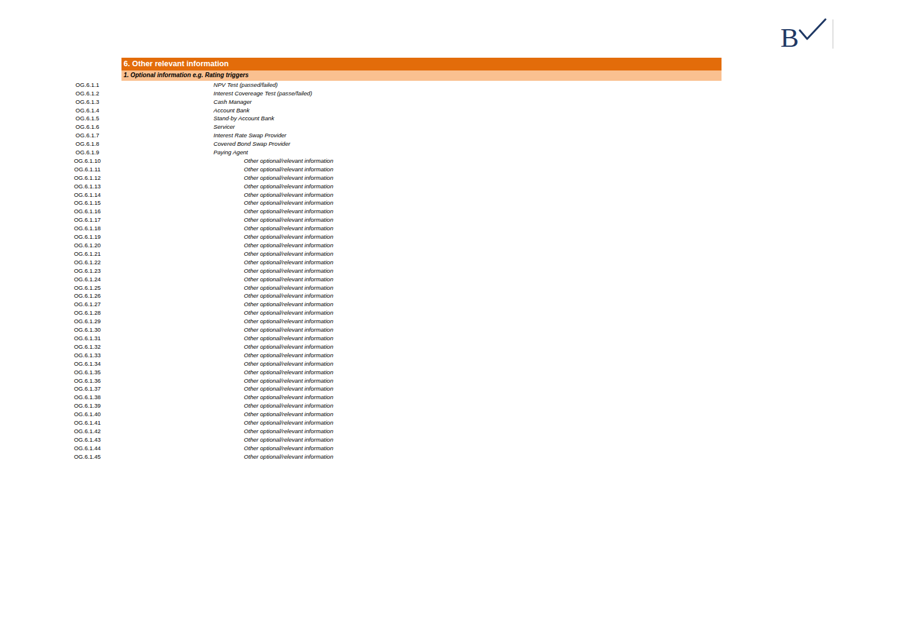B
| | 6. Other relevant information |
| | 1. Optional information e.g. Rating triggers |
| OG.6.1.1 | NPV Test (passed/failed) |
| OG.6.1.2 | Interest Covereage Test (passe/failed) |
| OG.6.1.3 | Cash Manager |
| OG.6.1.4 | Account Bank |
| OG.6.1.5 | Stand-by Account Bank |
| OG.6.1.6 | Servicer |
| OG.6.1.7 | Interest Rate Swap Provider |
| OG.6.1.8 | Covered Bond Swap Provider |
| OG.6.1.9 | Paying Agent |
| OG.6.1.10 | Other optional/relevant information |
| OG.6.1.11 | Other optional/relevant information |
| OG.6.1.12 | Other optional/relevant information |
| OG.6.1.13 | Other optional/relevant information |
| OG.6.1.14 | Other optional/relevant information |
| OG.6.1.15 | Other optional/relevant information |
| OG.6.1.16 | Other optional/relevant information |
| OG.6.1.17 | Other optional/relevant information |
| OG.6.1.18 | Other optional/relevant information |
| OG.6.1.19 | Other optional/relevant information |
| OG.6.1.20 | Other optional/relevant information |
| OG.6.1.21 | Other optional/relevant information |
| OG.6.1.22 | Other optional/relevant information |
| OG.6.1.23 | Other optional/relevant information |
| OG.6.1.24 | Other optional/relevant information |
| OG.6.1.25 | Other optional/relevant information |
| OG.6.1.26 | Other optional/relevant information |
| OG.6.1.27 | Other optional/relevant information |
| OG.6.1.28 | Other optional/relevant information |
| OG.6.1.29 | Other optional/relevant information |
| OG.6.1.30 | Other optional/relevant information |
| OG.6.1.31 | Other optional/relevant information |
| OG.6.1.32 | Other optional/relevant information |
| OG.6.1.33 | Other optional/relevant information |
| OG.6.1.34 | Other optional/relevant information |
| OG.6.1.35 | Other optional/relevant information |
| OG.6.1.36 | Other optional/relevant information |
| OG.6.1.37 | Other optional/relevant information |
| OG.6.1.38 | Other optional/relevant information |
| OG.6.1.39 | Other optional/relevant information |
| OG.6.1.40 | Other optional/relevant information |
| OG.6.1.41 | Other optional/relevant information |
| OG.6.1.42 | Other optional/relevant information |
| OG.6.1.43 | Other optional/relevant information |
| OG.6.1.44 | Other optional/relevant information |
| OG.6.1.45 | Other optional/relevant information |